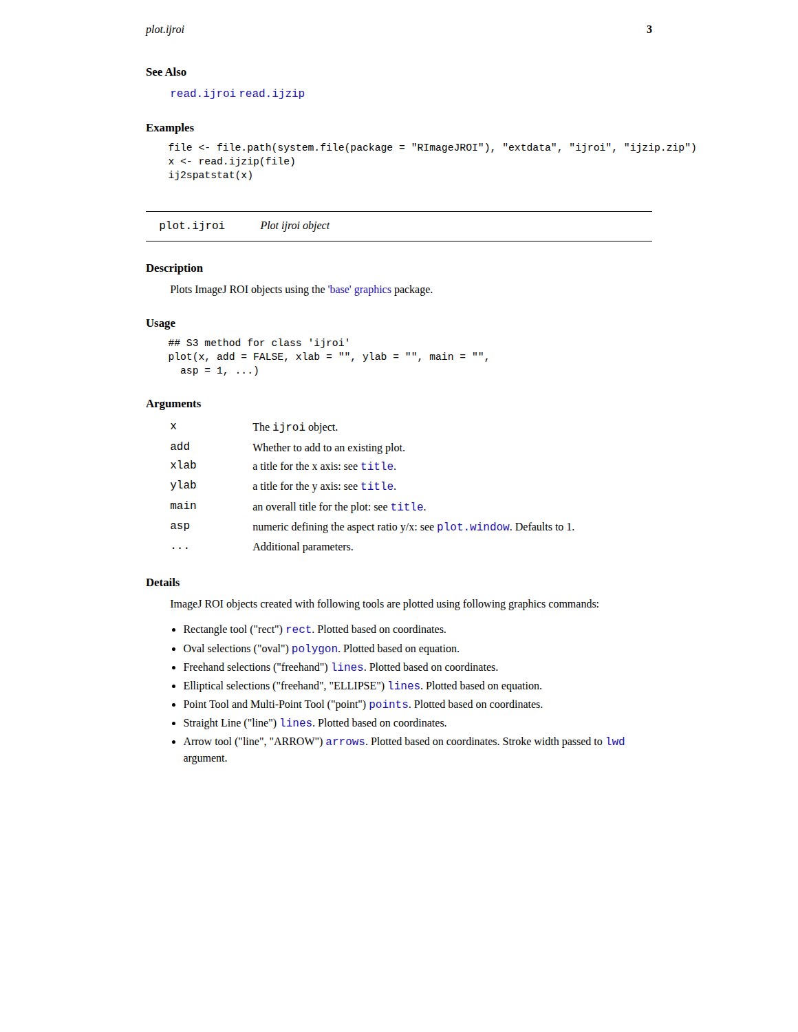plot.ijroi 3
See Also
read.ijroi read.ijzip
Examples
file <- file.path(system.file(package = "RImageJROI"), "extdata", "ijroi", "ijzip.zip")
x <- read.ijzip(file)
ij2spatstat(x)
plot.ijroi Plot ijroi object
Description
Plots ImageJ ROI objects using the 'base' graphics package.
Usage
## S3 method for class 'ijroi'
plot(x, add = FALSE, xlab = "", ylab = "", main = "",
  asp = 1, ...)
Arguments
| x | The ijroi object. |
| add | Whether to add to an existing plot. |
| xlab | a title for the x axis: see title . |
| ylab | a title for the y axis: see title . |
| main | an overall title for the plot: see title . |
| asp | numeric defining the aspect ratio y/x: see plot.window . Defaults to 1. |
| ... | Additional parameters. |
Details
ImageJ ROI objects created with following tools are plotted using following graphics commands:
Rectangle tool ("rect") rect. Plotted based on coordinates.
Oval selections ("oval") polygon. Plotted based on equation.
Freehand selections ("freehand") lines. Plotted based on coordinates.
Elliptical selections ("freehand", "ELLIPSE") lines. Plotted based on equation.
Point Tool and Multi-Point Tool ("point") points. Plotted based on coordinates.
Straight Line ("line") lines. Plotted based on coordinates.
Arrow tool ("line", "ARROW") arrows. Plotted based on coordinates. Stroke width passed to lwd argument.